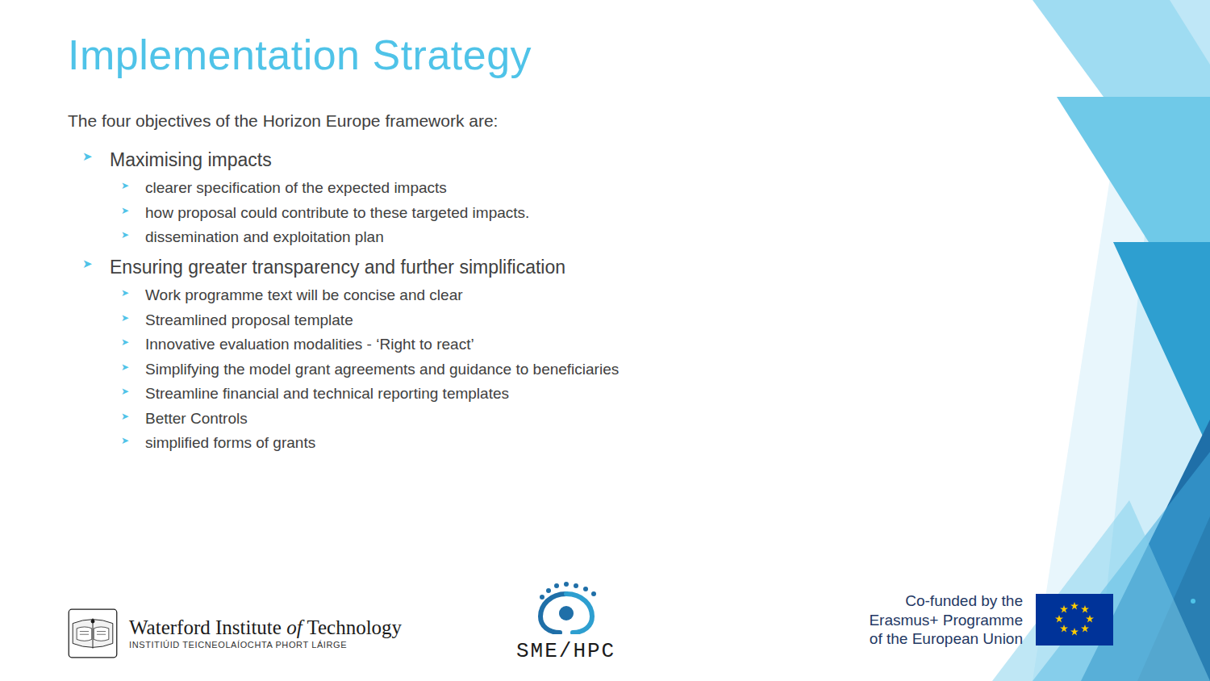Implementation Strategy
The four objectives of the Horizon Europe framework are:
Maximising impacts
clearer specification of the expected impacts
how proposal could contribute to these targeted impacts.
dissemination and exploitation plan
Ensuring greater transparency and further simplification
Work programme text will be concise and clear
Streamlined proposal template
Innovative evaluation modalities - ‘Right to react’
Simplifying the model grant agreements and guidance to beneficiaries
Streamline financial and technical reporting templates
Better Controls
simplified forms of grants
Waterford Institute of Technology
INSTITIÚID TEICNEOLAÍOCHTA PHORT LÁIRGE
SME/HPC
Co-funded by the
Erasmus+ Programme
of the European Union